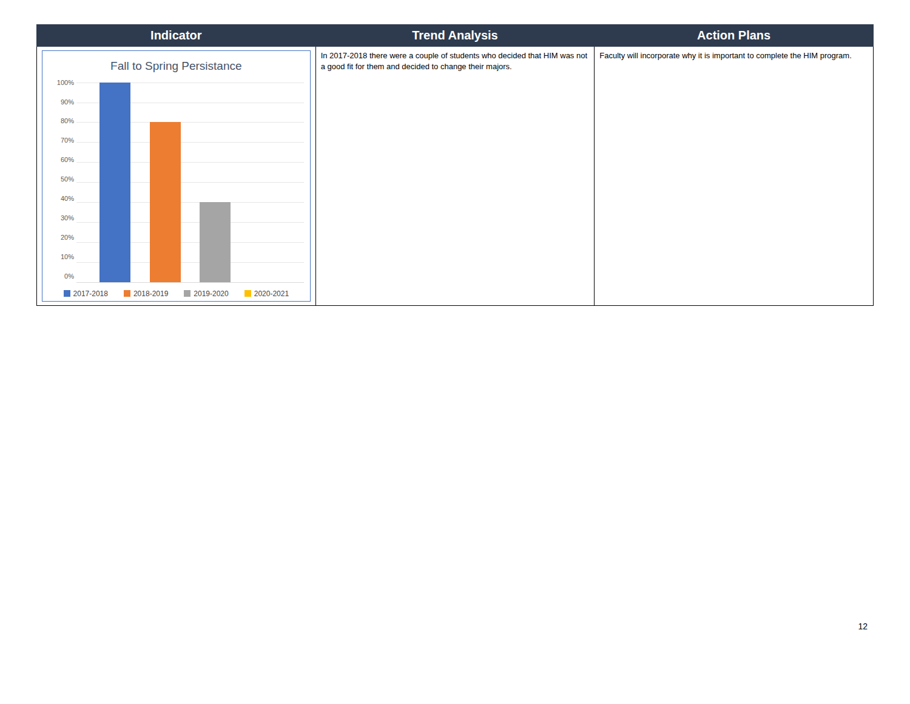| Indicator | Trend Analysis | Action Plans |
| --- | --- | --- |
| Fall to Spring Persistance 100% 90% 80% 70% 60% 50% 40% 30% 20% 10% 0% 2017-2018 2018-2019 2019-2020 2020-2021 | In 2017-2018 there were a couple of students who decided that HIM was not a good fit for them and decided to change their majors. | Faculty will incorporate why it is important to complete the HIM program. |
12